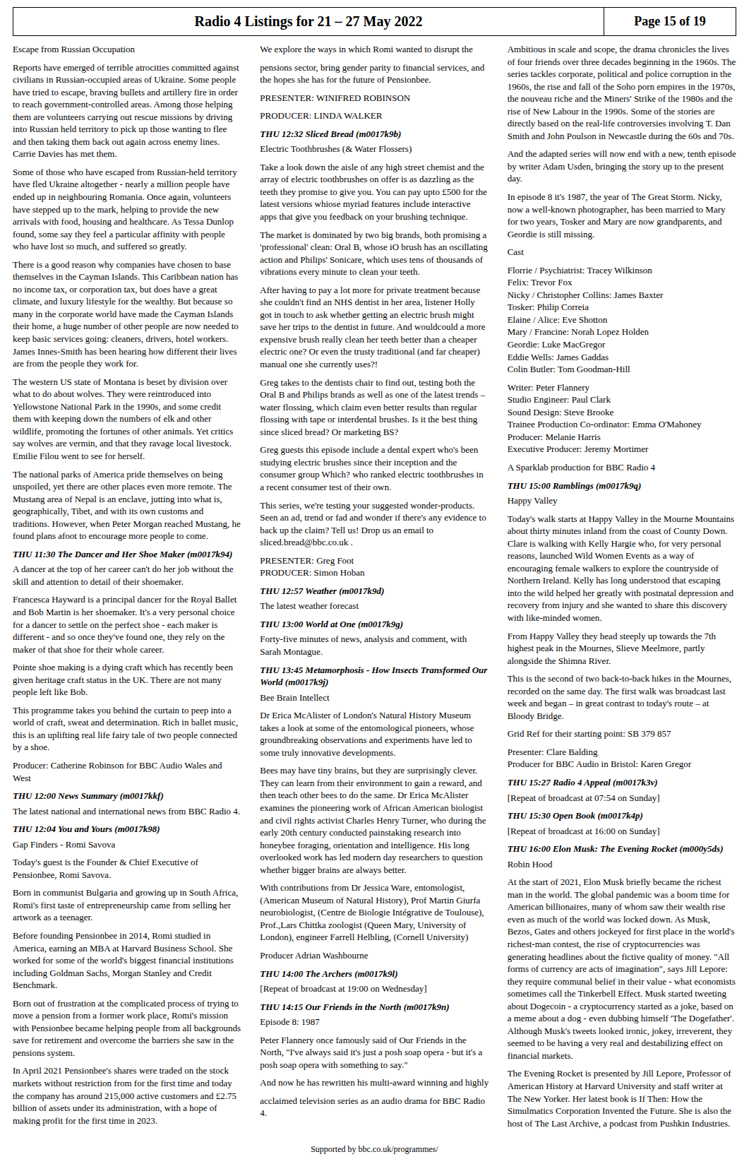Radio 4 Listings for 21 – 27 May 2022
Page 15 of 19
Escape from Russian Occupation
Reports have emerged of terrible atrocities committed against civilians in Russian-occupied areas of Ukraine. Some people have tried to escape, braving bullets and artillery fire in order to reach government-controlled areas. Among those helping them are volunteers carrying out rescue missions by driving into Russian held territory to pick up those wanting to flee and then taking them back out again across enemy lines. Carrie Davies has met them.
Some of those who have escaped from Russian-held territory have fled Ukraine altogether - nearly a million people have ended up in neighbouring Romania. Once again, volunteers have stepped up to the mark, helping to provide the new arrivals with food, housing and healthcare. As Tessa Dunlop found, some say they feel a particular affinity with people who have lost so much, and suffered so greatly.
There is a good reason why companies have chosen to base themselves in the Cayman Islands. This Caribbean nation has no income tax, or corporation tax, but does have a great climate, and luxury lifestyle for the wealthy. But because so many in the corporate world have made the Cayman Islands their home, a huge number of other people are now needed to keep basic services going: cleaners, drivers, hotel workers. James Innes-Smith has been hearing how different their lives are from the people they work for.
The western US state of Montana is beset by division over what to do about wolves. They were reintroduced into Yellowstone National Park in the 1990s, and some credit them with keeping down the numbers of elk and other wildlife, promoting the fortunes of other animals. Yet critics say wolves are vermin, and that they ravage local livestock. Emilie Filou went to see for herself.
The national parks of America pride themselves on being unspoiled, yet there are other places even more remote. The Mustang area of Nepal is an enclave, jutting into what is, geographically, Tibet, and with its own customs and traditions. However, when Peter Morgan reached Mustang, he found plans afoot to encourage more people to come.
THU 11:30 The Dancer and Her Shoe Maker (m0017k94)
A dancer at the top of her career can't do her job without the skill and attention to detail of their shoemaker.
Francesca Hayward is a principal dancer for the Royal Ballet and Bob Martin is her shoemaker. It's a very personal choice for a dancer to settle on the perfect shoe - each maker is different - and so once they've found one, they rely on the maker of that shoe for their whole career.
Pointe shoe making is a dying craft which has recently been given heritage craft status in the UK. There are not many people left like Bob.
This programme takes you behind the curtain to peep into a world of craft, sweat and determination. Rich in ballet music, this is an uplifting real life fairy tale of two people connected by a shoe.
Producer: Catherine Robinson for BBC Audio Wales and West
THU 12:00 News Summary (m0017kkf)
The latest national and international news from BBC Radio 4.
THU 12:04 You and Yours (m0017k98)
Gap Finders - Romi Savova
Today's guest is the Founder & Chief Executive of Pensionbee, Romi Savova.
Born in communist Bulgaria and growing up in South Africa, Romi's first taste of entrepreneurship came from selling her artwork as a teenager.
Before founding Pensionbee in 2014, Romi studied in America, earning an MBA at Harvard Business School. She worked for some of the world's biggest financial institutions including Goldman Sachs, Morgan Stanley and Credit Benchmark.
Born out of frustration at the complicated process of trying to move a pension from a former work place, Romi's mission with Pensionbee became helping people from all backgrounds save for retirement and overcome the barriers she saw in the pensions system.
In April 2021 Pensionbee's shares were traded on the stock markets without restriction from for the first time and today the company has around 215,000 active customers and £2.75 billion of assets under its administration, with a hope of making profit for the first time in 2023.
We explore the ways in which Romi wanted to disrupt the
pensions sector, bring gender parity to financial services, and the hopes she has for the future of Pensionbee.
PRESENTER: WINIFRED ROBINSON
PRODUCER: LINDA WALKER
THU 12:32 Sliced Bread (m0017k9b)
Electric Toothbrushes (& Water Flossers)
Take a look down the aisle of any high street chemist and the array of electric toothbrushes on offer is as dazzling as the teeth they promise to give you. You can pay upto £500 for the latest versions whiose myriad features include interactive apps that give you feedback on your brushing technique.
The market is dominated by two big brands, both promising a 'professional' clean: Oral B, whose iO brush has an oscillating action and Philips' Sonicare, which uses tens of thousands of vibrations every minute to clean your teeth.
After having to pay a lot more for private treatment because she couldn't find an NHS dentist in her area, listener Holly got in touch to ask whether getting an electric brush might save her trips to the dentist in future. And wouldcould a more expensive brush really clean her teeth better than a cheaper electric one? Or even the trusty traditional (and far cheaper) manual one she currently uses?!
Greg takes to the dentists chair to find out, testing both the Oral B and Philips brands as well as one of the latest trends – water flossing, which claim even better results than regular flossing with tape or interdental brushes. Is it the best thing since sliced bread? Or marketing BS?
Greg guests this episode include a dental expert who's been studying electric brushes since their inception and the consumer group Which? who ranked electric toothbrushes in a recent consumer test of their own.
This series, we're testing your suggested wonder-products. Seen an ad, trend or fad and wonder if there's any evidence to back up the claim? Tell us! Drop us an email to sliced.bread@bbc.co.uk .
PRESENTER: Greg Foot
PRODUCER: Simon Hoban
THU 12:57 Weather (m0017k9d)
The latest weather forecast
THU 13:00 World at One (m0017k9g)
Forty-five minutes of news, analysis and comment, with Sarah Montague.
THU 13:45 Metamorphosis - How Insects Transformed Our World (m0017k9j)
Bee Brain Intellect
Dr Erica McAlister of London's Natural History Museum takes a look at some of the entomological pioneers, whose groundbreaking observations and experiments have led to some truly innovative developments.
Bees may have tiny brains, but they are surprisingly clever. They can learn from their environment to gain a reward, and then teach other bees to do the same. Dr Erica McAlister examines the pioneering work of African American biologist and civil rights activist Charles Henry Turner, who during the early 20th century conducted painstaking research into honeybee foraging, orientation and intelligence. His long overlooked work has led modern day researchers to question whether bigger brains are always better.
With contributions from Dr Jessica Ware, entomologist, (American Museum of Natural History), Prof Martin Giurfa neurobiologist, (Centre de Biologie Intégrative de Toulouse), Prof.,Lars Chittka zoologist (Queen Mary, University of London), engineer Farrell Helbling, (Cornell University)
Producer Adrian Washbourne
THU 14:00 The Archers (m0017k9l)
[Repeat of broadcast at 19:00 on Wednesday]
THU 14:15 Our Friends in the North (m0017k9n)
Episode 8: 1987
Peter Flannery once famously said of Our Friends in the North, "I've always said it's just a posh soap opera - but it's a posh soap opera with something to say."
And now he has rewritten his multi-award winning and highly
acclaimed television series as an audio drama for BBC Radio 4.
Ambitious in scale and scope, the drama chronicles the lives of four friends over three decades beginning in the 1960s. The series tackles corporate, political and police corruption in the 1960s, the rise and fall of the Soho porn empires in the 1970s, the nouveau riche and the Miners' Strike of the 1980s and the rise of New Labour in the 1990s. Some of the stories are directly based on the real-life controversies involving T. Dan Smith and John Poulson in Newcastle during the 60s and 70s.
And the adapted series will now end with a new, tenth episode by writer Adam Usden, bringing the story up to the present day.
In episode 8 it's 1987, the year of The Great Storm. Nicky, now a well-known photographer, has been married to Mary for two years, Tosker and Mary are now grandparents, and Geordie is still missing.
Cast
Florrie / Psychiatrist: Tracey Wilkinson
Felix: Trevor Fox
Nicky / Christopher Collins: James Baxter
Tosker: Philip Correia
Elaine / Alice: Eve Shotton
Mary / Francine: Norah Lopez Holden
Geordie: Luke MacGregor
Eddie Wells: James Gaddas
Colin Butler: Tom Goodman-Hill
Writer: Peter Flannery
Studio Engineer: Paul Clark
Sound Design: Steve Brooke
Trainee Production Co-ordinator: Emma O'Mahoney
Producer: Melanie Harris
Executive Producer: Jeremy Mortimer
A Sparklab production for BBC Radio 4
THU 15:00 Ramblings (m0017k9q)
Happy Valley
Today's walk starts at Happy Valley in the Mourne Mountains about thirty minutes inland from the coast of County Down. Clare is walking with Kelly Hargie who, for very personal reasons, launched Wild Women Events as a way of encouraging female walkers to explore the countryside of Northern Ireland. Kelly has long understood that escaping into the wild helped her greatly with postnatal depression and recovery from injury and she wanted to share this discovery with like-minded women.
From Happy Valley they head steeply up towards the 7th highest peak in the Mournes, Slieve Meelmore, partly alongside the Shimna River.
This is the second of two back-to-back hikes in the Mournes, recorded on the same day. The first walk was broadcast last week and began – in great contrast to today's route – at Bloody Bridge.
Grid Ref for their starting point: SB 379 857
Presenter: Clare Balding
Producer for BBC Audio in Bristol: Karen Gregor
THU 15:27 Radio 4 Appeal (m0017k3v)
[Repeat of broadcast at 07:54 on Sunday]
THU 15:30 Open Book (m0017k4p)
[Repeat of broadcast at 16:00 on Sunday]
THU 16:00 Elon Musk: The Evening Rocket (m000y5ds)
Robin Hood
At the start of 2021, Elon Musk briefly became the richest man in the world. The global pandemic was a boom time for American billionaires, many of whom saw their wealth rise even as much of the world was locked down. As Musk, Bezos, Gates and others jockeyed for first place in the world's richest-man contest, the rise of cryptocurrencies was generating headlines about the fictive quality of money. "All forms of currency are acts of imagination", says Jill Lepore: they require communal belief in their value - what economists sometimes call the Tinkerbell Effect. Musk started tweeting about Dogecoin - a cryptocurrency started as a joke, based on a meme about a dog - even dubbing himself 'The Dogefather'. Although Musk's tweets looked ironic, jokey, irreverent, they seemed to be having a very real and destabilizing effect on financial markets.
The Evening Rocket is presented by Jill Lepore, Professor of American History at Harvard University and staff writer at The New Yorker. Her latest book is If Then: How the Simulmatics Corporation Invented the Future. She is also the host of The Last Archive, a podcast from Pushkin Industries.
Supported by bbc.co.uk/programmes/